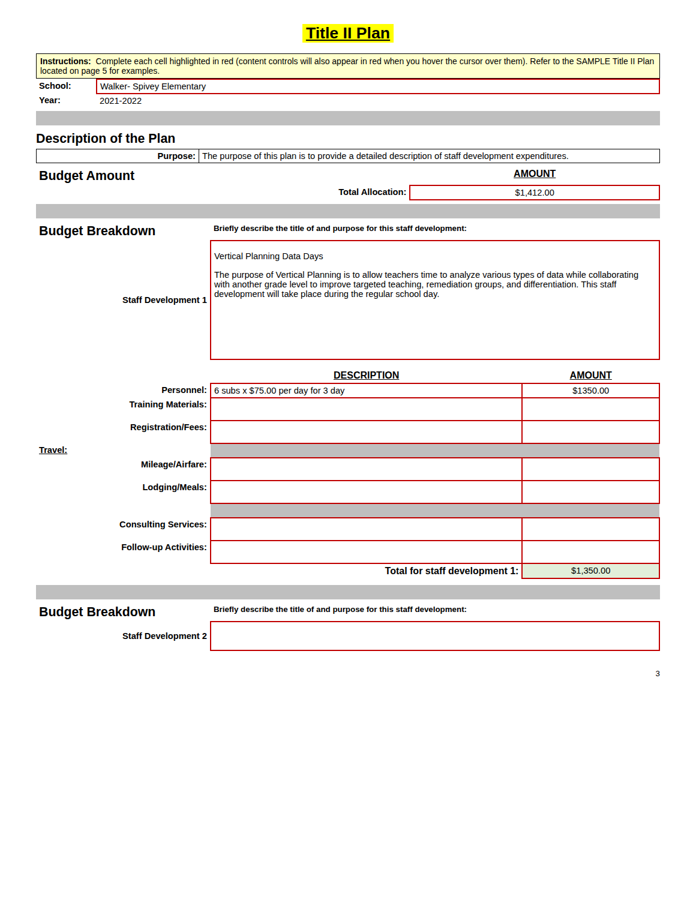Title II Plan
Instructions: Complete each cell highlighted in red (content controls will also appear in red when you hover the cursor over them). Refer to the SAMPLE Title II Plan located on page 5 for examples.
| School: | Walker- Spivey Elementary |
| Year: | 2021-2022 |
Description of the Plan
| Purpose: | The purpose of this plan is to provide a detailed description of staff development expenditures. |
| Budget Amount | AMOUNT |
| Total Allocation: | $1,412.00 |
| Budget Breakdown | Briefly describe the title of and purpose for this staff development: |
| Staff Development 1 | Vertical Planning Data Days The purpose of Vertical Planning is to allow teachers time to analyze various types of data while collaborating with another grade level to improve targeted teaching, remediation groups, and differentiation. This staff development will take place during the regular school day. |
| | DESCRIPTION | AMOUNT |
| Personnel: | 6 subs x $75.00 per day for 3 day | $1350.00 |
| Training Materials: | | |
| Registration/Fees: | | |
| Travel: | | |
| Mileage/Airfare: | | |
| Lodging/Meals: | | |
| Consulting Services: | | |
| Follow-up Activities: | | |
| | Total for staff development 1: | $1,350.00 |
| Budget Breakdown | Briefly describe the title of and purpose for this staff development: |
| Staff Development 2 | |
3